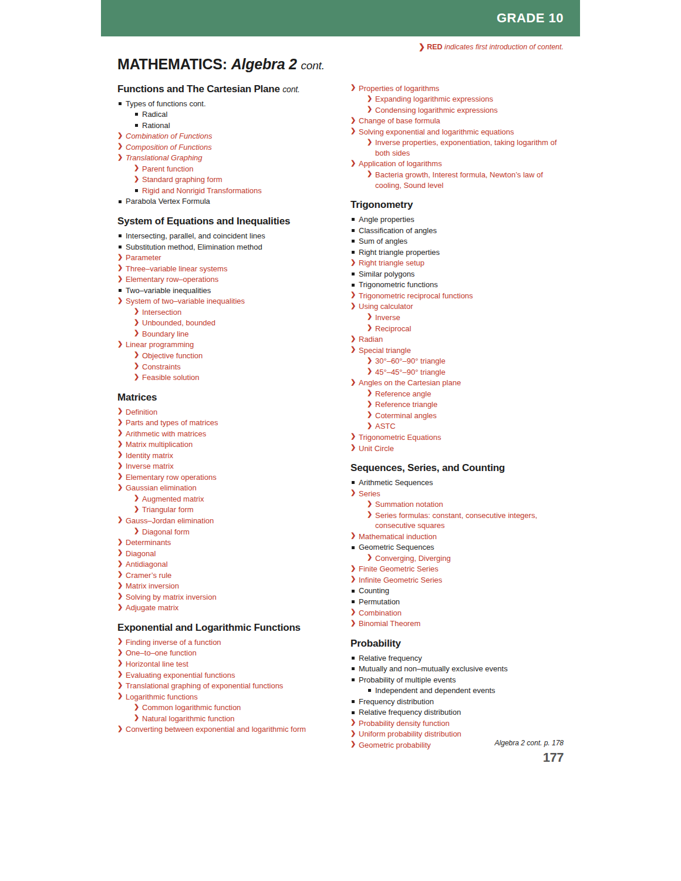GRADE 10
❯ RED indicates first introduction of content.
MATHEMATICS: Algebra 2 cont.
Functions and The Cartesian Plane cont.
Types of functions cont.
Radical
Rational
Combination of Functions
Composition of Functions
Translational Graphing
Parent function
Standard graphing form
Rigid and Nonrigid Transformations
Parabola Vertex Formula
System of Equations and Inequalities
Intersecting, parallel, and coincident lines
Substitution method, Elimination method
Parameter
Three–variable linear systems
Elementary row–operations
Two–variable inequalities
System of two–variable inequalities
Intersection
Unbounded, bounded
Boundary line
Linear programming
Objective function
Constraints
Feasible solution
Matrices
Definition
Parts and types of matrices
Arithmetic with matrices
Matrix multiplication
Identity matrix
Inverse matrix
Elementary row operations
Gaussian elimination
Augmented matrix
Triangular form
Gauss–Jordan elimination
Diagonal form
Determinants
Diagonal
Antidiagonal
Cramer’s rule
Matrix inversion
Solving by matrix inversion
Adjugate matrix
Exponential and Logarithmic Functions
Finding inverse of a function
One–to–one function
Horizontal line test
Evaluating exponential functions
Translational graphing of exponential functions
Logarithmic functions
Common logarithmic function
Natural logarithmic function
Converting between exponential and logarithmic form
Properties of logarithms
Expanding logarithmic expressions
Condensing logarithmic expressions
Change of base formula
Solving exponential and logarithmic equations
Inverse properties, exponentiation, taking logarithm of both sides
Application of logarithms
Bacteria growth, Interest formula, Newton’s law of cooling, Sound level
Trigonometry
Angle properties
Classification of angles
Sum of angles
Right triangle properties
Right triangle setup
Similar polygons
Trigonometric functions
Trigonometric reciprocal functions
Using calculator
Inverse
Reciprocal
Radian
Special triangle
30°–60°–90° triangle
45°–45°–90° triangle
Angles on the Cartesian plane
Reference angle
Reference triangle
Coterminal angles
ASTC
Trigonometric Equations
Unit Circle
Sequences, Series, and Counting
Arithmetic Sequences
Series
Summation notation
Series formulas: constant, consecutive integers, consecutive squares
Mathematical induction
Geometric Sequences
Converging, Diverging
Finite Geometric Series
Infinite Geometric Series
Counting
Permutation
Combination
Binomial Theorem
Probability
Relative frequency
Mutually and non–mutually exclusive events
Probability of multiple events
Independent and dependent events
Frequency distribution
Relative frequency distribution
Probability density function
Uniform probability distribution
Geometric probability
Algebra 2 cont. p. 178
177